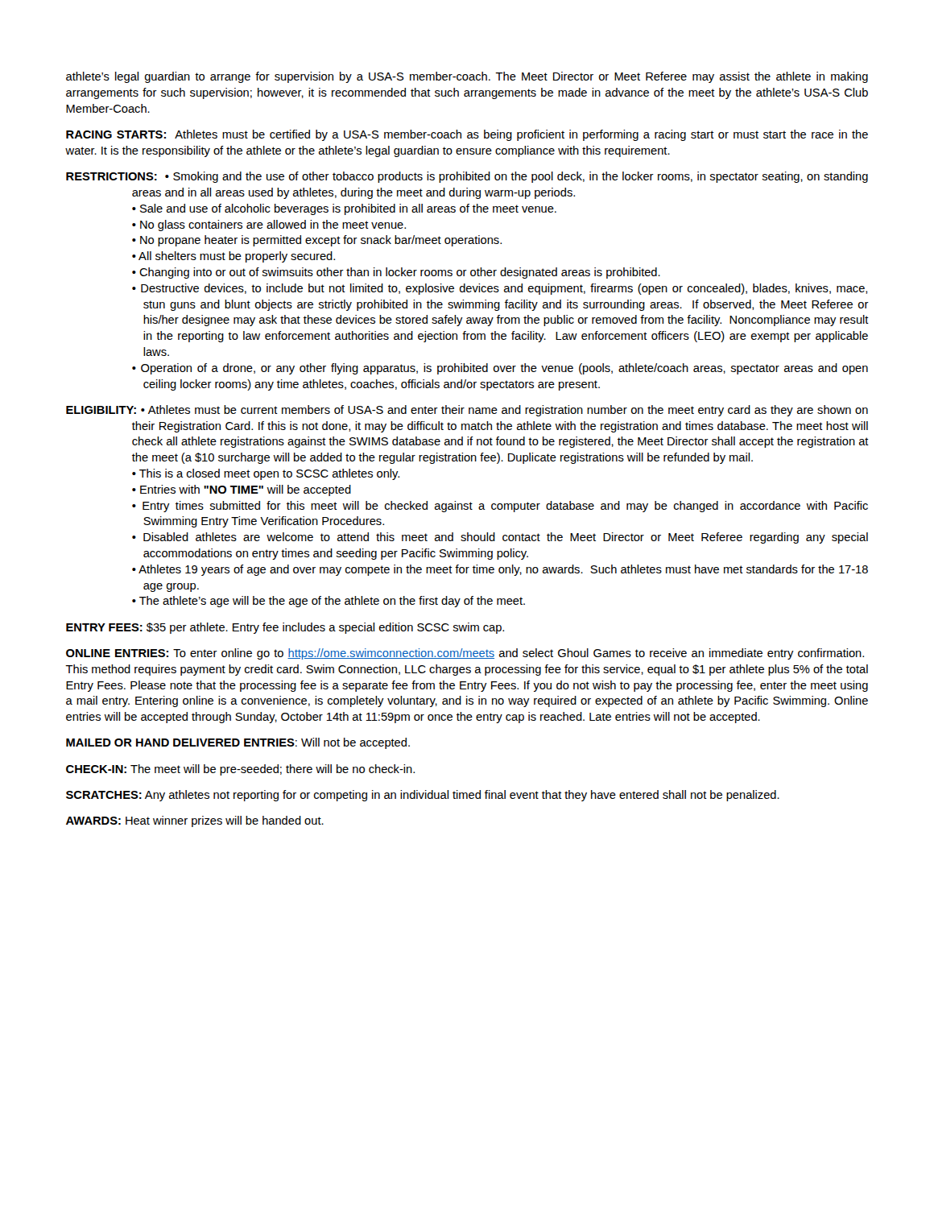athlete’s legal guardian to arrange for supervision by a USA-S member-coach. The Meet Director or Meet Referee may assist the athlete in making arrangements for such supervision; however, it is recommended that such arrangements be made in advance of the meet by the athlete’s USA-S Club Member-Coach.
RACING STARTS: Athletes must be certified by a USA-S member-coach as being proficient in performing a racing start or must start the race in the water. It is the responsibility of the athlete or the athlete’s legal guardian to ensure compliance with this requirement.
RESTRICTIONS: • Smoking and the use of other tobacco products is prohibited on the pool deck, in the locker rooms, in spectator seating, on standing areas and in all areas used by athletes, during the meet and during warm-up periods.
• Sale and use of alcoholic beverages is prohibited in all areas of the meet venue.
• No glass containers are allowed in the meet venue.
• No propane heater is permitted except for snack bar/meet operations.
• All shelters must be properly secured.
• Changing into or out of swimsuits other than in locker rooms or other designated areas is prohibited.
• Destructive devices, to include but not limited to, explosive devices and equipment, firearms (open or concealed), blades, knives, mace, stun guns and blunt objects are strictly prohibited in the swimming facility and its surrounding areas. If observed, the Meet Referee or his/her designee may ask that these devices be stored safely away from the public or removed from the facility. Noncompliance may result in the reporting to law enforcement authorities and ejection from the facility. Law enforcement officers (LEO) are exempt per applicable laws.
• Operation of a drone, or any other flying apparatus, is prohibited over the venue (pools, athlete/coach areas, spectator areas and open ceiling locker rooms) any time athletes, coaches, officials and/or spectators are present.
ELIGIBILITY: • Athletes must be current members of USA-S and enter their name and registration number on the meet entry card as they are shown on their Registration Card. If this is not done, it may be difficult to match the athlete with the registration and times database. The meet host will check all athlete registrations against the SWIMS database and if not found to be registered, the Meet Director shall accept the registration at the meet (a $10 surcharge will be added to the regular registration fee). Duplicate registrations will be refunded by mail.
• This is a closed meet open to SCSC athletes only.
• Entries with "NO TIME" will be accepted
• Entry times submitted for this meet will be checked against a computer database and may be changed in accordance with Pacific Swimming Entry Time Verification Procedures.
• Disabled athletes are welcome to attend this meet and should contact the Meet Director or Meet Referee regarding any special accommodations on entry times and seeding per Pacific Swimming policy.
• Athletes 19 years of age and over may compete in the meet for time only, no awards. Such athletes must have met standards for the 17-18 age group.
• The athlete’s age will be the age of the athlete on the first day of the meet.
ENTRY FEES: $35 per athlete. Entry fee includes a special edition SCSC swim cap.
ONLINE ENTRIES: To enter online go to https://ome.swimconnection.com/meets and select Ghoul Games to receive an immediate entry confirmation. This method requires payment by credit card. Swim Connection, LLC charges a processing fee for this service, equal to $1 per athlete plus 5% of the total Entry Fees. Please note that the processing fee is a separate fee from the Entry Fees. If you do not wish to pay the processing fee, enter the meet using a mail entry. Entering online is a convenience, is completely voluntary, and is in no way required or expected of an athlete by Pacific Swimming. Online entries will be accepted through Sunday, October 14th at 11:59pm or once the entry cap is reached. Late entries will not be accepted.
MAILED OR HAND DELIVERED ENTRIES: Will not be accepted.
CHECK-IN: The meet will be pre-seeded; there will be no check-in.
SCRATCHES: Any athletes not reporting for or competing in an individual timed final event that they have entered shall not be penalized.
AWARDS: Heat winner prizes will be handed out.